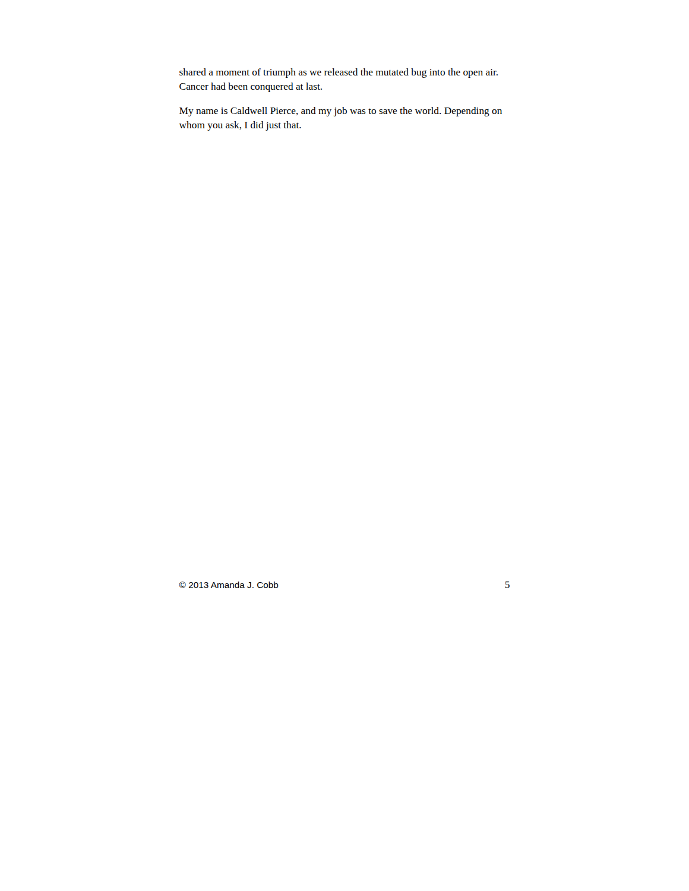shared a moment of triumph as we released the mutated bug into the open air. Cancer had been conquered at last.
My name is Caldwell Pierce, and my job was to save the world. Depending on whom you ask, I did just that.
© 2013 Amanda J. Cobb 5